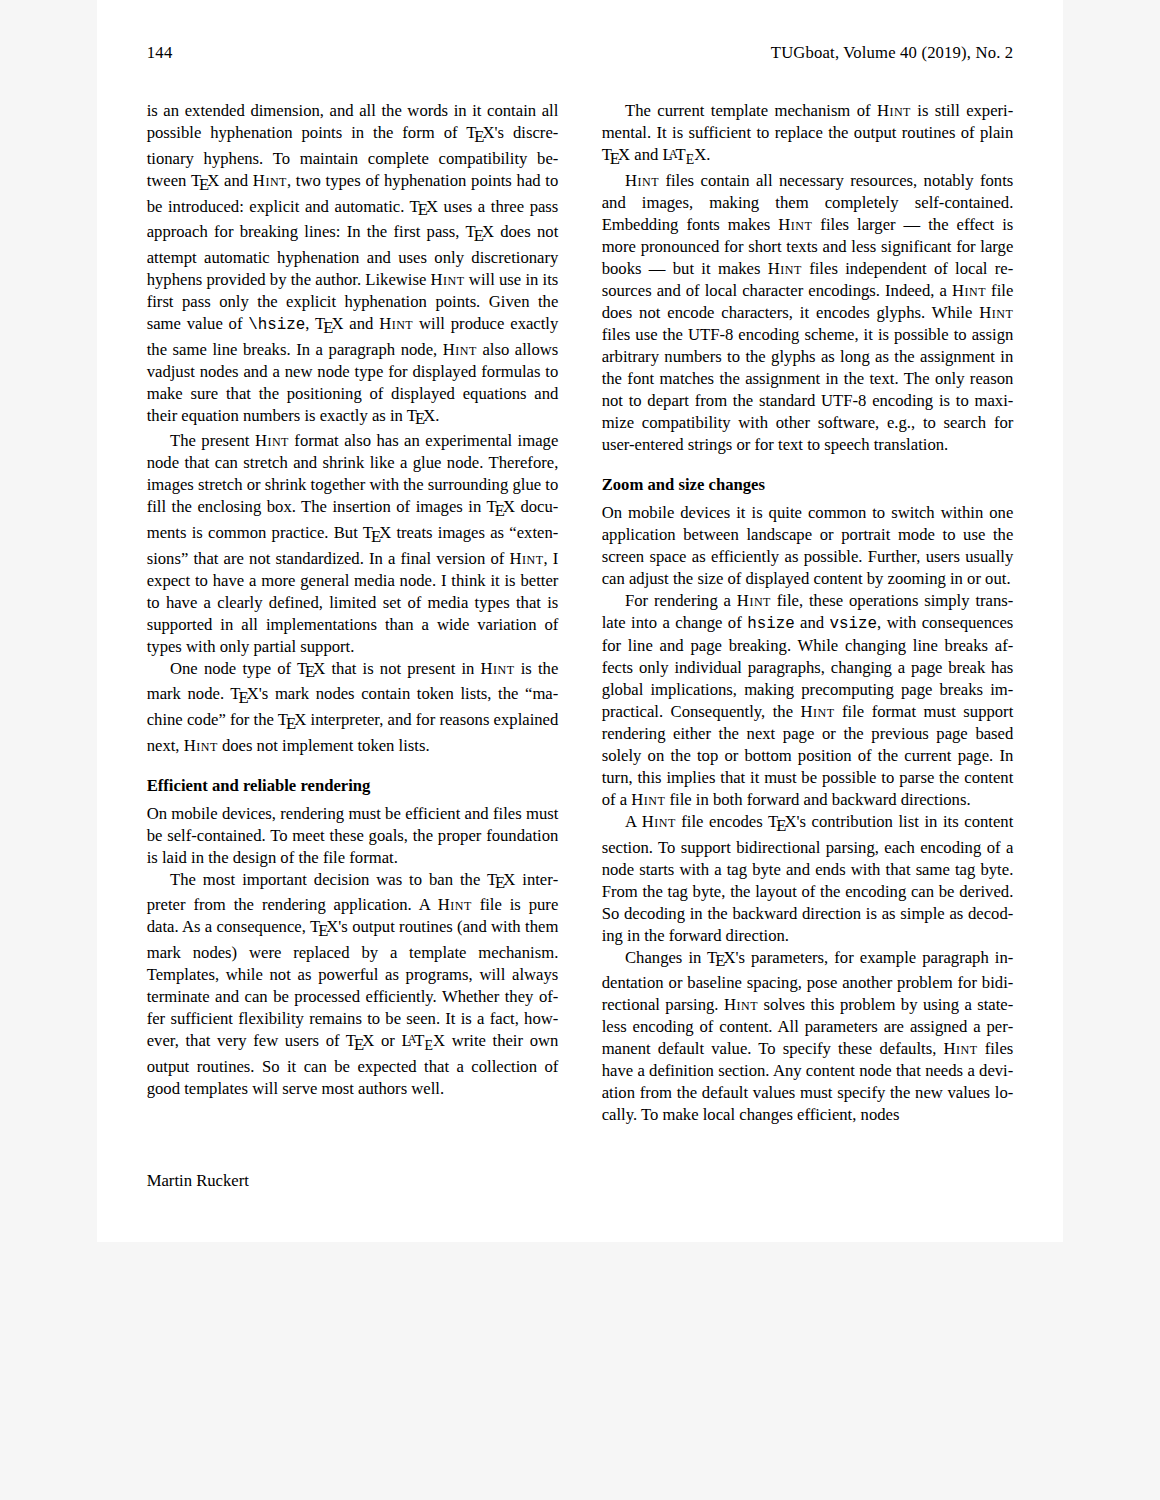144 TUGboat, Volume 40 (2019), No. 2
is an extended dimension, and all the words in it contain all possible hyphenation points in the form of TEX's discretionary hyphens. To maintain complete compatibility between TEX and Hint, two types of hyphenation points had to be introduced: explicit and automatic. TEX uses a three pass approach for breaking lines: In the first pass, TEX does not attempt automatic hyphenation and uses only discretionary hyphens provided by the author. Likewise Hint will use in its first pass only the explicit hyphenation points. Given the same value of \hsize, TEX and Hint will produce exactly the same line breaks. In a paragraph node, Hint also allows vadjust nodes and a new node type for displayed formulas to make sure that the positioning of displayed equations and their equation numbers is exactly as in TEX.
The present Hint format also has an experimental image node that can stretch and shrink like a glue node. Therefore, images stretch or shrink together with the surrounding glue to fill the enclosing box. The insertion of images in TEX documents is common practice. But TEX treats images as “extensions” that are not standardized. In a final version of Hint, I expect to have a more general media node. I think it is better to have a clearly defined, limited set of media types that is supported in all implementations than a wide variation of types with only partial support.
One node type of TEX that is not present in Hint is the mark node. TEX's mark nodes contain token lists, the “machine code” for the TEX interpreter, and for reasons explained next, Hint does not implement token lists.
Efficient and reliable rendering
On mobile devices, rendering must be efficient and files must be self-contained. To meet these goals, the proper foundation is laid in the design of the file format.
The most important decision was to ban the TEX interpreter from the rendering application. A Hint file is pure data. As a consequence, TEX's output routines (and with them mark nodes) were replaced by a template mechanism. Templates, while not as powerful as programs, will always terminate and can be processed efficiently. Whether they offer sufficient flexibility remains to be seen. It is a fact, however, that very few users of TEX or LATEX write their own output routines. So it can be expected that a collection of good templates will serve most authors well.
The current template mechanism of Hint is still experimental. It is sufficient to replace the output routines of plain TEX and LATEX.
Hint files contain all necessary resources, notably fonts and images, making them completely self-contained. Embedding fonts makes Hint files larger — the effect is more pronounced for short texts and less significant for large books — but it makes Hint files independent of local resources and of local character encodings. Indeed, a Hint file does not encode characters, it encodes glyphs. While Hint files use the UTF-8 encoding scheme, it is possible to assign arbitrary numbers to the glyphs as long as the assignment in the font matches the assignment in the text. The only reason not to depart from the standard UTF-8 encoding is to maximize compatibility with other software, e.g., to search for user-entered strings or for text to speech translation.
Zoom and size changes
On mobile devices it is quite common to switch within one application between landscape or portrait mode to use the screen space as efficiently as possible. Further, users usually can adjust the size of displayed content by zooming in or out.
For rendering a Hint file, these operations simply translate into a change of hsize and vsize, with consequences for line and page breaking. While changing line breaks affects only individual paragraphs, changing a page break has global implications, making precomputing page breaks impractical. Consequently, the Hint file format must support rendering either the next page or the previous page based solely on the top or bottom position of the current page. In turn, this implies that it must be possible to parse the content of a Hint file in both forward and backward directions.
A Hint file encodes TEX's contribution list in its content section. To support bidirectional parsing, each encoding of a node starts with a tag byte and ends with that same tag byte. From the tag byte, the layout of the encoding can be derived. So decoding in the backward direction is as simple as decoding in the forward direction.
Changes in TEX's parameters, for example paragraph indentation or baseline spacing, pose another problem for bidirectional parsing. Hint solves this problem by using a stateless encoding of content. All parameters are assigned a permanent default value. To specify these defaults, Hint files have a definition section. Any content node that needs a deviation from the default values must specify the new values locally. To make local changes efficient, nodes
Martin Ruckert